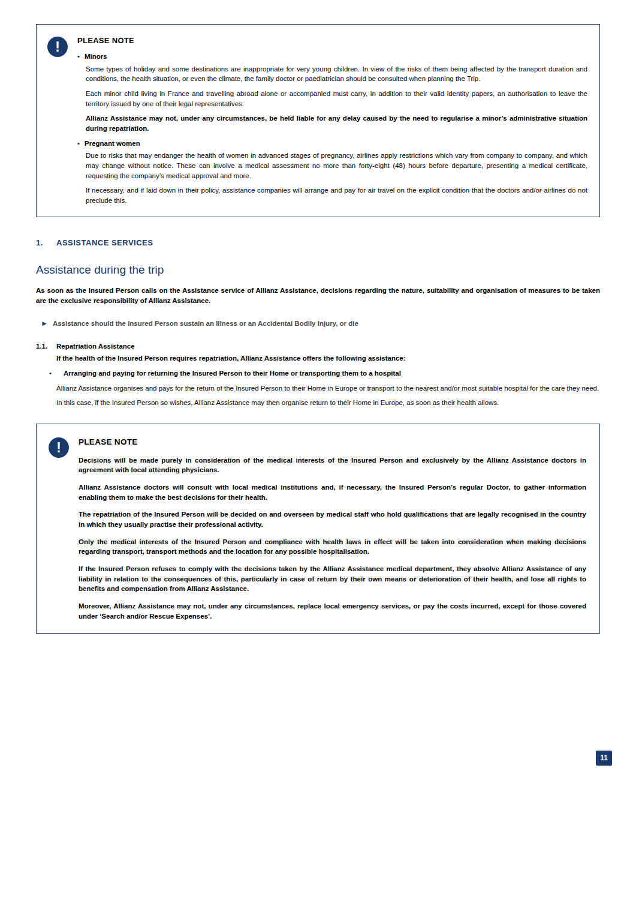!
PLEASE NOTE
Minors
Some types of holiday and some destinations are inappropriate for very young children. In view of the risks of them being affected by the transport duration and conditions, the health situation, or even the climate, the family doctor or paediatrician should be consulted when planning the Trip.
Each minor child living in France and travelling abroad alone or accompanied must carry, in addition to their valid identity papers, an authorisation to leave the territory issued by one of their legal representatives.
Allianz Assistance may not, under any circumstances, be held liable for any delay caused by the need to regularise a minor’s administrative situation during repatriation.
Pregnant women
Due to risks that may endanger the health of women in advanced stages of pregnancy, airlines apply restrictions which vary from company to company, and which may change without notice. These can involve a medical assessment no more than forty-eight (48) hours before departure, presenting a medical certificate, requesting the company’s medical approval and more.
If necessary, and if laid down in their policy, assistance companies will arrange and pay for air travel on the explicit condition that the doctors and/or airlines do not preclude this.
1. ASSISTANCE SERVICES
Assistance during the trip
As soon as the Insured Person calls on the Assistance service of Allianz Assistance, decisions regarding the nature, suitability and organisation of measures to be taken are the exclusive responsibility of Allianz Assistance.
►Assistance should the Insured Person sustain an Illness or an Accidental Bodily Injury, or die
1.1. Repatriation Assistance
If the health of the Insured Person requires repatriation, Allianz Assistance offers the following assistance:
Arranging and paying for returning the Insured Person to their Home or transporting them to a hospital
Allianz Assistance organises and pays for the return of the Insured Person to their Home in Europe or transport to the nearest and/or most suitable hospital for the care they need.
In this case, if the Insured Person so wishes, Allianz Assistance may then organise return to their Home in Europe, as soon as their health allows.
!
PLEASE NOTE
Decisions will be made purely in consideration of the medical interests of the Insured Person and exclusively by the Allianz Assistance doctors in agreement with local attending physicians.
Allianz Assistance doctors will consult with local medical institutions and, if necessary, the Insured Person’s regular Doctor, to gather information enabling them to make the best decisions for their health.
The repatriation of the Insured Person will be decided on and overseen by medical staff who hold qualifications that are legally recognised in the country in which they usually practise their professional activity.
Only the medical interests of the Insured Person and compliance with health laws in effect will be taken into consideration when making decisions regarding transport, transport methods and the location for any possible hospitalisation.
If the Insured Person refuses to comply with the decisions taken by the Allianz Assistance medical department, they absolve Allianz Assistance of any liability in relation to the consequences of this, particularly in case of return by their own means or deterioration of their health, and lose all rights to benefits and compensation from Allianz Assistance.
Moreover, Allianz Assistance may not, under any circumstances, replace local emergency services, or pay the costs incurred, except for those covered under ‘Search and/or Rescue Expenses’.
11